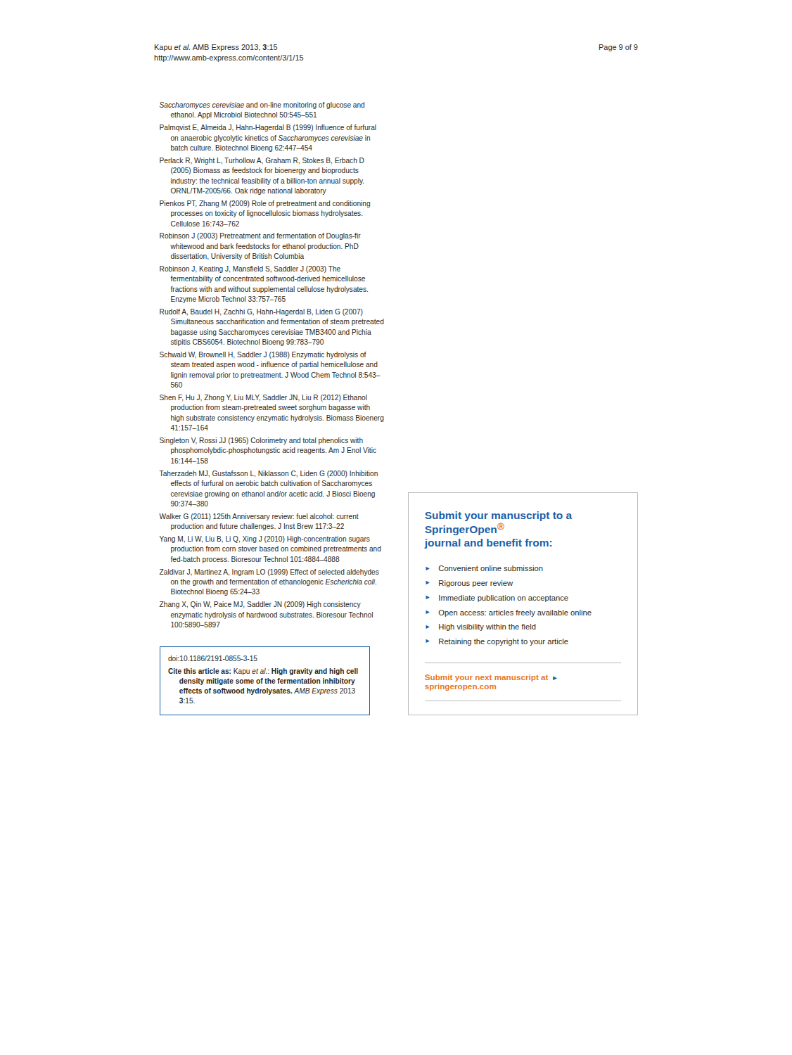Kapu et al. AMB Express 2013, 3:15
http://www.amb-express.com/content/3/1/15
Page 9 of 9
Saccharomyces cerevisiae and on-line monitoring of glucose and ethanol. Appl Microbiol Biotechnol 50:545–551
Palmqvist E, Almeida J, Hahn-Hagerdal B (1999) Influence of furfural on anaerobic glycolytic kinetics of Saccharomyces cerevisiae in batch culture. Biotechnol Bioeng 62:447–454
Perlack R, Wright L, Turhollow A, Graham R, Stokes B, Erbach D (2005) Biomass as feedstock for bioenergy and bioproducts industry: the technical feasibility of a billion-ton annual supply. ORNL/TM-2005/66. Oak ridge national laboratory
Pienkos PT, Zhang M (2009) Role of pretreatment and conditioning processes on toxicity of lignocellulosic biomass hydrolysates. Cellulose 16:743–762
Robinson J (2003) Pretreatment and fermentation of Douglas-fir whitewood and bark feedstocks for ethanol production. PhD dissertation, University of British Columbia
Robinson J, Keating J, Mansfield S, Saddler J (2003) The fermentability of concentrated softwood-derived hemicellulose fractions with and without supplemental cellulose hydrolysates. Enzyme Microb Technol 33:757–765
Rudolf A, Baudel H, Zachhi G, Hahn-Hagerdal B, Liden G (2007) Simultaneous saccharification and fermentation of steam pretreated bagasse using Saccharomyces cerevisiae TMB3400 and Pichia stipitis CBS6054. Biotechnol Bioeng 99:783–790
Schwald W, Brownell H, Saddler J (1988) Enzymatic hydrolysis of steam treated aspen wood - influence of partial hemicellulose and lignin removal prior to pretreatment. J Wood Chem Technol 8:543–560
Shen F, Hu J, Zhong Y, Liu MLY, Saddler JN, Liu R (2012) Ethanol production from steam-pretreated sweet sorghum bagasse with high substrate consistency enzymatic hydrolysis. Biomass Bioenerg 41:157–164
Singleton V, Rossi JJ (1965) Colorimetry and total phenolics with phosphomolybdic-phosphotungstic acid reagents. Am J Enol Vitic 16:144–158
Taherzadeh MJ, Gustafsson L, Niklasson C, Liden G (2000) Inhibition effects of furfural on aerobic batch cultivation of Saccharomyces cerevisiae growing on ethanol and/or acetic acid. J Biosci Bioeng 90:374–380
Walker G (2011) 125th Anniversary review: fuel alcohol: current production and future challenges. J Inst Brew 117:3–22
Yang M, Li W, Liu B, Li Q, Xing J (2010) High-concentration sugars production from corn stover based on combined pretreatments and fed-batch process. Bioresour Technol 101:4884–4888
Zaldivar J, Martinez A, Ingram LO (1999) Effect of selected aldehydes on the growth and fermentation of ethanologenic Escherichia coli. Biotechnol Bioeng 65:24–33
Zhang X, Qin W, Paice MJ, Saddler JN (2009) High consistency enzymatic hydrolysis of hardwood substrates. Bioresour Technol 100:5890–5897
doi:10.1186/2191-0855-3-15
Cite this article as: Kapu et al.: High gravity and high cell density mitigate some of the fermentation inhibitory effects of softwood hydrolysates. AMB Express 2013 3:15.
Submit your manuscript to a SpringerOpenⓇ
journal and benefit from:
Convenient online submission
Rigorous peer review
Immediate publication on acceptance
Open access: articles freely available online
High visibility within the field
Retaining the copyright to your article
Submit your next manuscript at ► springeropen.com